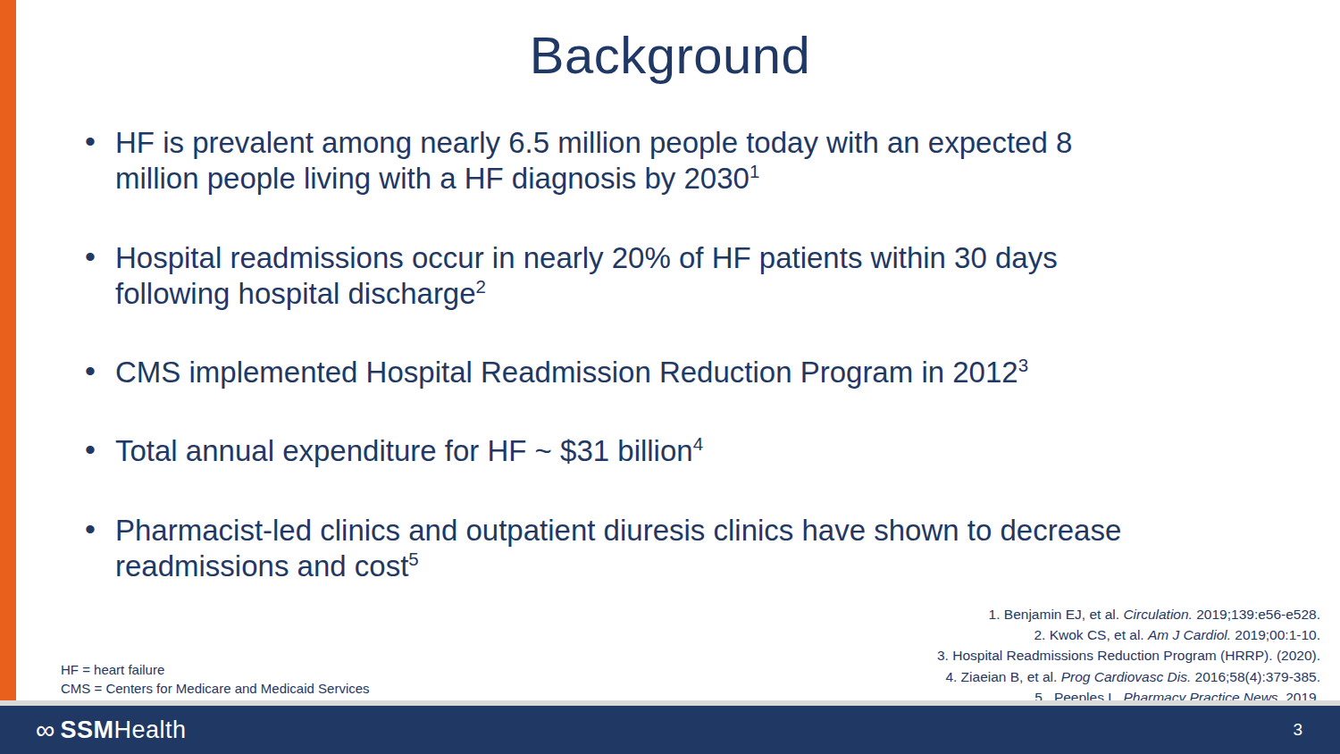Background
HF is prevalent among nearly 6.5 million people today with an expected 8 million people living with a HF diagnosis by 20301
Hospital readmissions occur in nearly 20% of HF patients within 30 days following hospital discharge2
CMS implemented Hospital Readmission Reduction Program in 20123
Total annual expenditure for HF ~ $31 billion4
Pharmacist-led clinics and outpatient diuresis clinics have shown to decrease readmissions and cost5
HF = heart failure
CMS = Centers for Medicare and Medicaid Services
1. Benjamin EJ, et al. Circulation. 2019;139:e56-e528.
2. Kwok CS, et al. Am J Cardiol. 2019;00:1-10.
3. Hospital Readmissions Reduction Program (HRRP). (2020).
4. Ziaeian B, et al. Prog Cardiovasc Dis. 2016;58(4):379-385.
5. Peeples L. Pharmacy Practice News. 2019.
∞ SSM Health
3